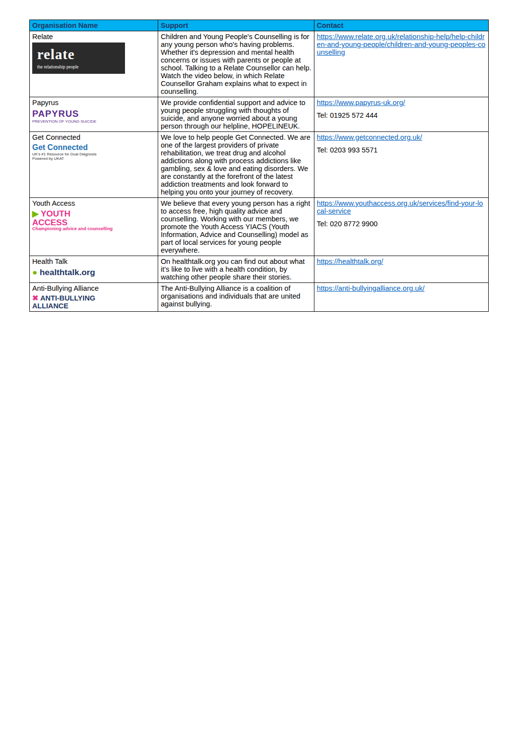| Organisation Name | Support | Contact |
| --- | --- | --- |
| Relate relate the relationship people | Children and Young People's Counselling is for any young person who's having problems. Whether it's depression and mental health concerns or issues with parents or people at school. Talking to a Relate Counsellor can help. Watch the video below, in which Relate Counsellor Graham explains what to expect in counselling. | https://www.relate.org.uk/relationship-help/help-children-and-young-people/children-and-young-peoples-counselling |
| Papyrus PAPYRUS PREVENTION OF YOUNG SUICIDE | We provide confidential support and advice to young people struggling with thoughts of suicide, and anyone worried about a young person through our helpline, HOPELINEUK. | https://www.papyrus-uk.org/ Tel: 01925 572 444 |
| Get Connected Get Connected UK's #1 Resource for Dual Diagnosis Powered by UKAT | We love to help people Get Connected. We are one of the largest providers of private rehabilitation, we treat drug and alcohol addictions along with process addictions like gambling, sex & love and eating disorders. We are constantly at the forefront of the latest addiction treatments and look forward to helping you onto your journey of recovery. | https://www.getconnected.org.uk/ Tel: 0203 993 5571 |
| Youth Access ▶ YOUTH ACCESS Championing advice and counselling | We believe that every young person has a right to access free, high quality advice and counselling. Working with our members, we promote the Youth Access YIACS (Youth Information, Advice and Counselling) model as part of local services for young people everywhere. | https://www.youthaccess.org.uk/services/find-your-local-service Tel: 020 8772 9900 |
| Health Talk ● healthtalk.org | On healthtalk.org you can find out about what it’s like to live with a health condition, by watching other people share their stories. | https://healthtalk.org/ |
| Anti-Bullying Alliance ✖ ANTI-BULLYING ALLIANCE | The Anti-Bullying Alliance is a coalition of organisations and individuals that are united against bullying. | https://anti-bullyingalliance.org.uk/ |